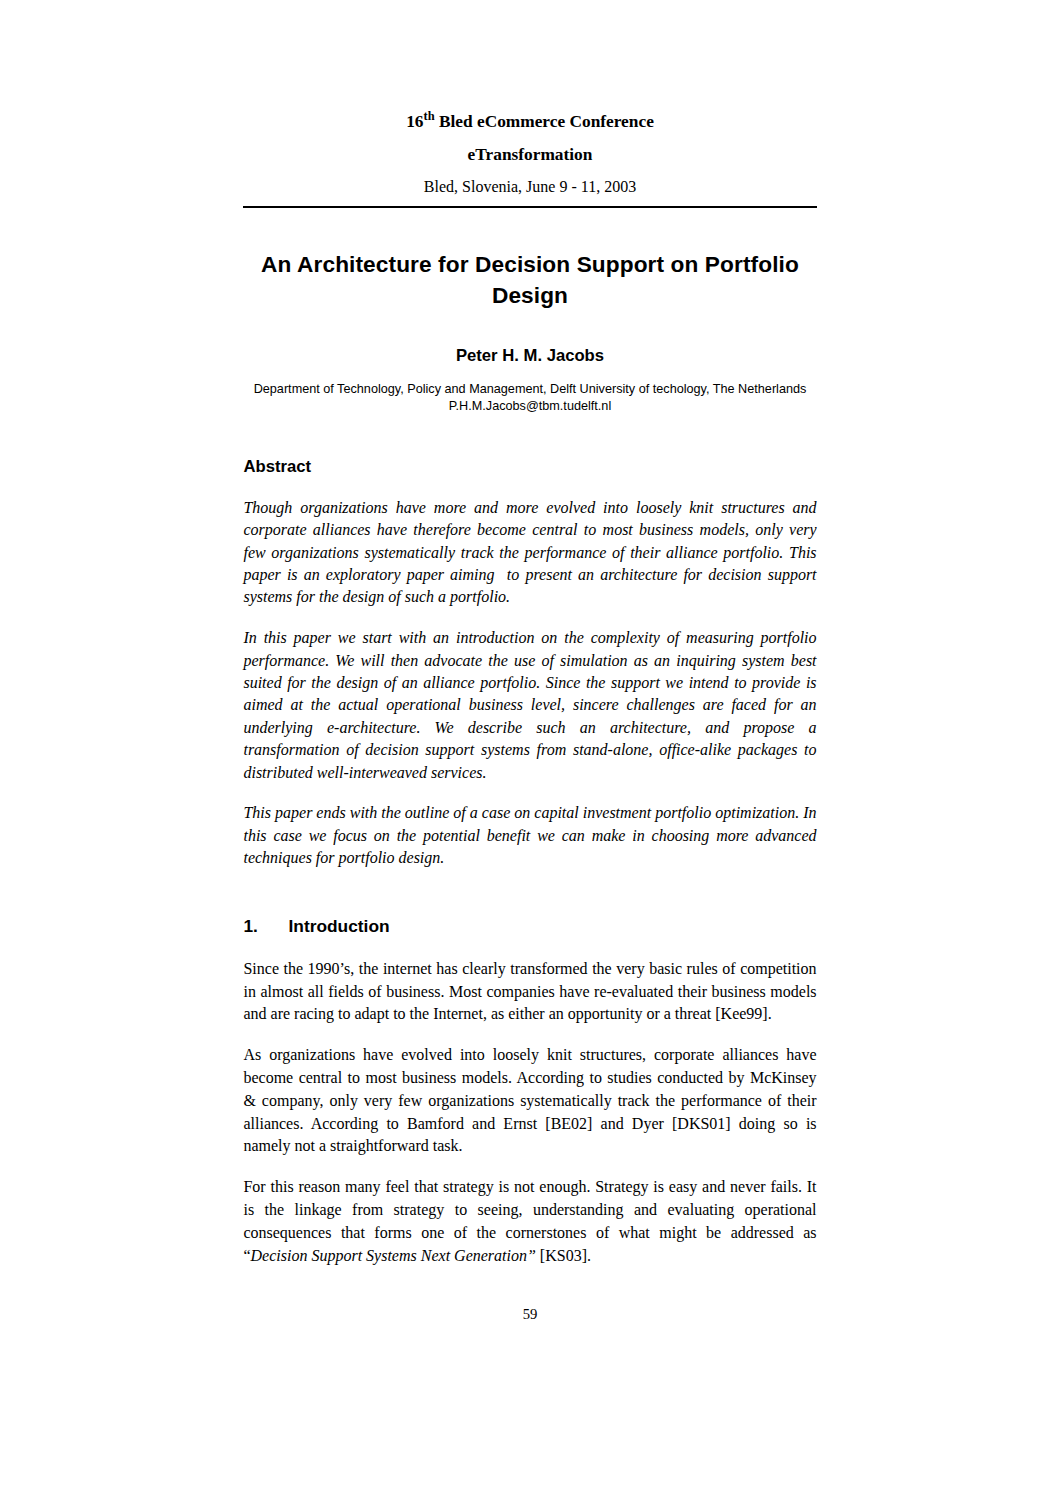16th Bled eCommerce Conference
eTransformation
Bled, Slovenia, June 9 - 11, 2003
An Architecture for Decision Support on Portfolio Design
Peter H. M. Jacobs
Department of Technology, Policy and Management, Delft University of techology, The Netherlands
P.H.M.Jacobs@tbm.tudelft.nl
Abstract
Though organizations have more and more evolved into loosely knit structures and corporate alliances have therefore become central to most business models, only very few organizations systematically track the performance of their alliance portfolio. This paper is an exploratory paper aiming to present an architecture for decision support systems for the design of such a portfolio.
In this paper we start with an introduction on the complexity of measuring portfolio performance. We will then advocate the use of simulation as an inquiring system best suited for the design of an alliance portfolio. Since the support we intend to provide is aimed at the actual operational business level, sincere challenges are faced for an underlying e-architecture. We describe such an architecture, and propose a transformation of decision support systems from stand-alone, office-alike packages to distributed well-interweaved services.
This paper ends with the outline of a case on capital investment portfolio optimization. In this case we focus on the potential benefit we can make in choosing more advanced techniques for portfolio design.
1. Introduction
Since the 1990’s, the internet has clearly transformed the very basic rules of competition in almost all fields of business. Most companies have re-evaluated their business models and are racing to adapt to the Internet, as either an opportunity or a threat [Kee99].
As organizations have evolved into loosely knit structures, corporate alliances have become central to most business models. According to studies conducted by McKinsey & company, only very few organizations systematically track the performance of their alliances. According to Bamford and Ernst [BE02] and Dyer [DKS01] doing so is namely not a straightforward task.
For this reason many feel that strategy is not enough. Strategy is easy and never fails. It is the linkage from strategy to seeing, understanding and evaluating operational consequences that forms one of the cornerstones of what might be addressed as “Decision Support Systems Next Generation” [KS03].
59